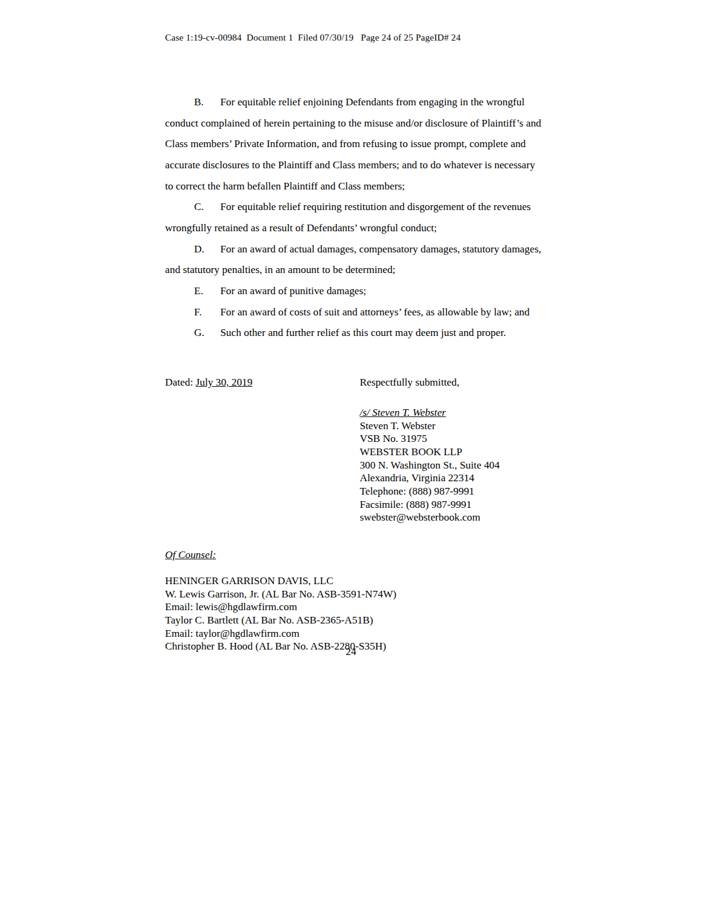Case 1:19-cv-00984 Document 1 Filed 07/30/19 Page 24 of 25 PageID# 24
B. For equitable relief enjoining Defendants from engaging in the wrongful conduct complained of herein pertaining to the misuse and/or disclosure of Plaintiff’s and Class members’ Private Information, and from refusing to issue prompt, complete and accurate disclosures to the Plaintiff and Class members; and to do whatever is necessary to correct the harm befallen Plaintiff and Class members;
C. For equitable relief requiring restitution and disgorgement of the revenues wrongfully retained as a result of Defendants’ wrongful conduct;
D. For an award of actual damages, compensatory damages, statutory damages, and statutory penalties, in an amount to be determined;
E. For an award of punitive damages;
F. For an award of costs of suit and attorneys’ fees, as allowable by law; and
G. Such other and further relief as this court may deem just and proper.
Dated: July 30, 2019
Respectfully submitted,
/s/ Steven T. Webster
Steven T. Webster
VSB No. 31975
WEBSTER BOOK LLP
300 N. Washington St., Suite 404
Alexandria, Virginia 22314
Telephone: (888) 987-9991
Facsimile: (888) 987-9991
swebster@websterbook.com
Of Counsel:
HENINGER GARRISON DAVIS, LLC
W. Lewis Garrison, Jr. (AL Bar No. ASB-3591-N74W)
Email: lewis@hgdlawfirm.com
Taylor C. Bartlett (AL Bar No. ASB-2365-A51B)
Email: taylor@hgdlawfirm.com
Christopher B. Hood (AL Bar No. ASB-2280-S35H)
24